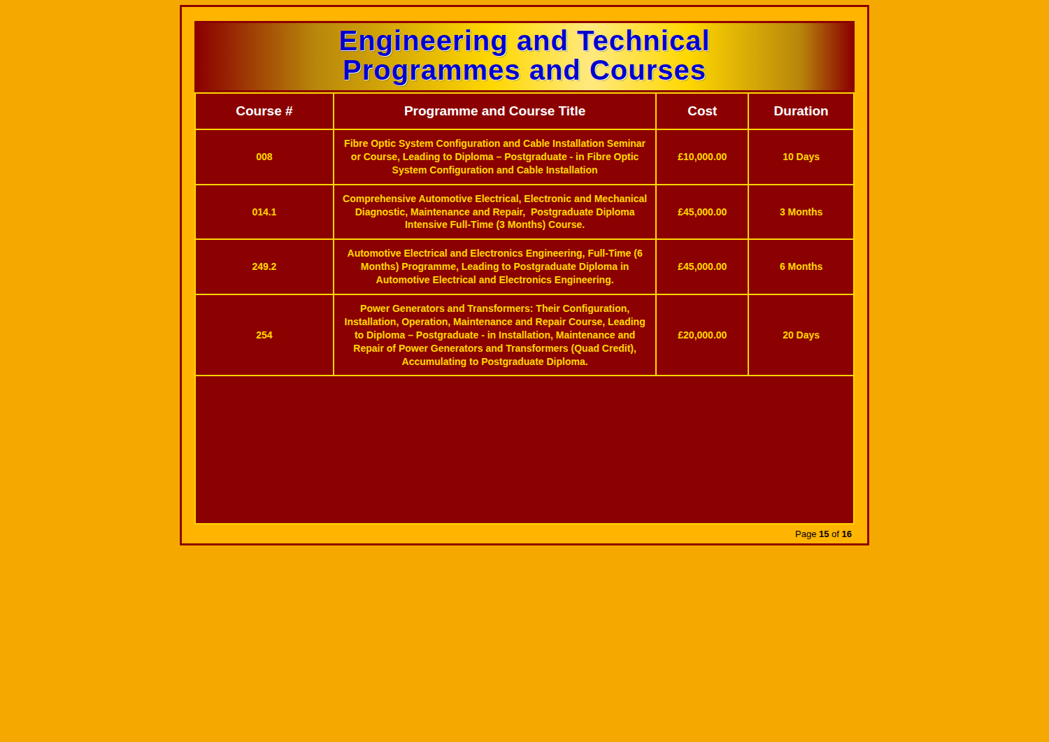Engineering and Technical
Programmes and Courses
| Course # | Programme and Course Title | Cost | Duration |
| --- | --- | --- | --- |
| 008 | Fibre Optic System Configuration and Cable Installation Seminar or Course, Leading to Diploma – Postgraduate - in Fibre Optic System Configuration and Cable Installation | £10,000.00 | 10 Days |
| 014.1 | Comprehensive Automotive Electrical, Electronic and Mechanical Diagnostic, Maintenance and Repair, Postgraduate Diploma Intensive Full-Time (3 Months) Course. | £45,000.00 | 3 Months |
| 249.2 | Automotive Electrical and Electronics Engineering, Full-Time (6 Months) Programme, Leading to Postgraduate Diploma in Automotive Electrical and Electronics Engineering. | £45,000.00 | 6 Months |
| 254 | Power Generators and Transformers: Their Configuration, Installation, Operation, Maintenance and Repair Course, Leading to Diploma – Postgraduate - in Installation, Maintenance and Repair of Power Generators and Transformers (Quad Credit), Accumulating to Postgraduate Diploma. | £20,000.00 | 20 Days |
Page 15 of 16